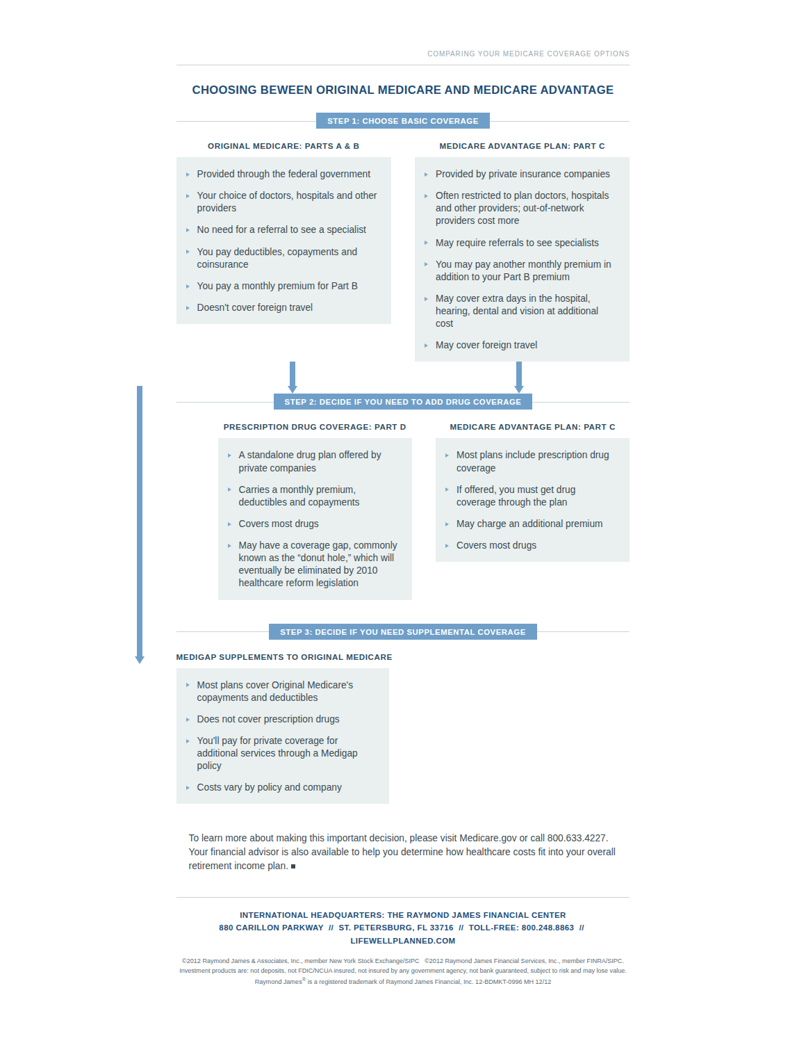Comparing Your Medicare Coverage Options
CHOOSING BEWEEN ORIGINAL MEDICARE AND MEDICARE ADVANTAGE
Step 1: Choose Basic Coverage
Original Medicare: Parts A & B
Provided through the federal government
Your choice of doctors, hospitals and other providers
No need for a referral to see a specialist
You pay deductibles, copayments and coinsurance
You pay a monthly premium for Part B
Doesn't cover foreign travel
Medicare Advantage Plan: Part C
Provided by private insurance companies
Often restricted to plan doctors, hospitals and other providers; out-of-network providers cost more
May require referrals to see specialists
You may pay another monthly premium in addition to your Part B premium
May cover extra days in the hospital, hearing, dental and vision at additional cost
May cover foreign travel
Step 2: Decide If You Need to Add Drug Coverage
Prescription Drug Coverage: Part D
A standalone drug plan offered by private companies
Carries a monthly premium, deductibles and copayments
Covers most drugs
May have a coverage gap, commonly known as the “donut hole,” which will eventually be eliminated by 2010 healthcare reform legislation
Medicare Advantage Plan: Part C
Most plans include prescription drug coverage
If offered, you must get drug coverage through the plan
May charge an additional premium
Covers most drugs
Step 3: Decide If You Need Supplemental Coverage
Medigap Supplements to Original Medicare
Most plans cover Original Medicare's copayments and deductibles
Does not cover prescription drugs
You'll pay for private coverage for additional services through a Medigap policy
Costs vary by policy and company
To learn more about making this important decision, please visit Medicare.gov or call 800.633.4227. Your financial advisor is also available to help you determine how healthcare costs fit into your overall retirement income plan.
International Headquarters: The Raymond James Financial Center
880 Carillon Parkway // St. Petersburg, FL 33716 // Toll-Free: 800.248.8863 // LifeWellPlanned.com
©2012 Raymond James & Associates, Inc., member New York Stock Exchange/SIPC ©2012 Raymond James Financial Services, Inc., member FINRA/SIPC.
Investment products are: not deposits, not FDIC/NCUA insured, not insured by any government agency, not bank guaranteed, subject to risk and may lose value.
Raymond James® is a registered trademark of Raymond James Financial, Inc. 12-BDMKT-0996 MH 12/12